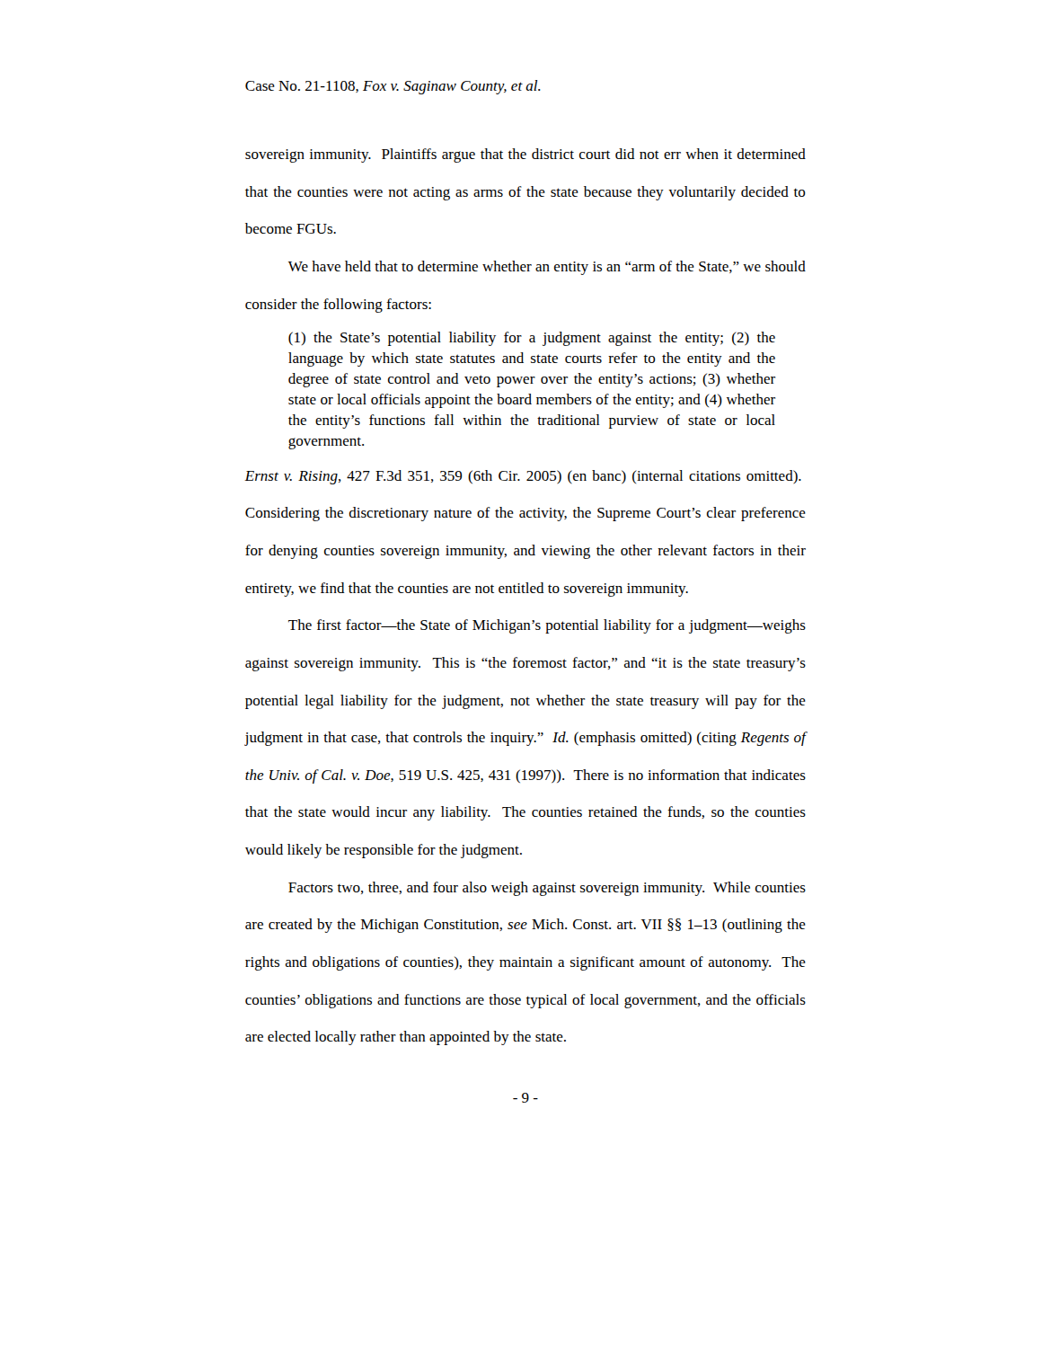Case No. 21-1108, Fox v. Saginaw County, et al.
sovereign immunity. Plaintiffs argue that the district court did not err when it determined that the counties were not acting as arms of the state because they voluntarily decided to become FGUs.
We have held that to determine whether an entity is an “arm of the State,” we should consider the following factors:
(1) the State’s potential liability for a judgment against the entity; (2) the language by which state statutes and state courts refer to the entity and the degree of state control and veto power over the entity’s actions; (3) whether state or local officials appoint the board members of the entity; and (4) whether the entity’s functions fall within the traditional purview of state or local government.
Ernst v. Rising, 427 F.3d 351, 359 (6th Cir. 2005) (en banc) (internal citations omitted). Considering the discretionary nature of the activity, the Supreme Court’s clear preference for denying counties sovereign immunity, and viewing the other relevant factors in their entirety, we find that the counties are not entitled to sovereign immunity.
The first factor—the State of Michigan’s potential liability for a judgment—weighs against sovereign immunity. This is “the foremost factor,” and “it is the state treasury’s potential legal liability for the judgment, not whether the state treasury will pay for the judgment in that case, that controls the inquiry.” Id. (emphasis omitted) (citing Regents of the Univ. of Cal. v. Doe, 519 U.S. 425, 431 (1997)). There is no information that indicates that the state would incur any liability. The counties retained the funds, so the counties would likely be responsible for the judgment.
Factors two, three, and four also weigh against sovereign immunity. While counties are created by the Michigan Constitution, see Mich. Const. art. VII §§ 1–13 (outlining the rights and obligations of counties), they maintain a significant amount of autonomy. The counties’ obligations and functions are those typical of local government, and the officials are elected locally rather than appointed by the state.
- 9 -